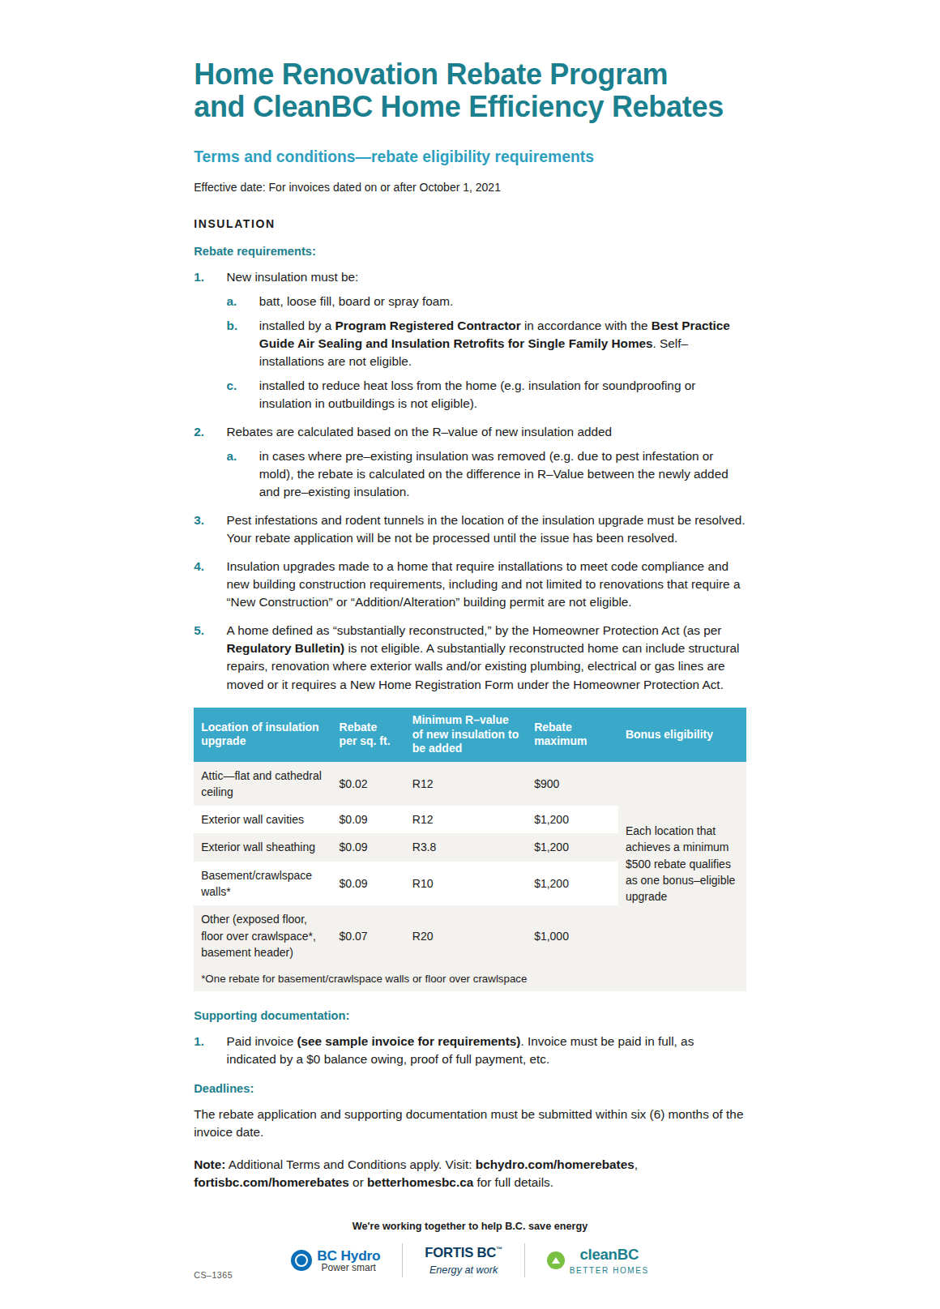Home Renovation Rebate Program
and CleanBC Home Efficiency Rebates
Terms and conditions—rebate eligibility requirements
Effective date: For invoices dated on or after October 1, 2021
Insulation
Rebate requirements:
New insulation must be:
batt, loose fill, board or spray foam.
installed by a Program Registered Contractor in accordance with the Best Practice Guide Air Sealing and Insulation Retrofits for Single Family Homes. Self–installations are not eligible.
installed to reduce heat loss from the home (e.g. insulation for soundproofing or insulation in outbuildings is not eligible).
Rebates are calculated based on the R–value of new insulation added
in cases where pre–existing insulation was removed (e.g. due to pest infestation or mold), the rebate is calculated on the difference in R–Value between the newly added and pre–existing insulation.
Pest infestations and rodent tunnels in the location of the insulation upgrade must be resolved. Your rebate application will be not be processed until the issue has been resolved.
Insulation upgrades made to a home that require installations to meet code compliance and new building construction requirements, including and not limited to renovations that require a “New Construction” or “Addition/Alteration” building permit are not eligible.
A home defined as “substantially reconstructed,” by the Homeowner Protection Act (as per Regulatory Bulletin) is not eligible. A substantially reconstructed home can include structural repairs, renovation where exterior walls and/or existing plumbing, electrical or gas lines are moved or it requires a New Home Registration Form under the Homeowner Protection Act.
| Location of insulation upgrade | Rebate per sq. ft. | Minimum R–value of new insulation to be added | Rebate maximum | Bonus eligibility |
| --- | --- | --- | --- | --- |
| Attic—flat and cathedral ceiling | $0.02 | R12 | $900 | Each location that achieves a minimum $500 rebate qualifies as one bonus–eligible upgrade |
| Exterior wall cavities | $0.09 | R12 | $1,200 |
| Exterior wall sheathing | $0.09 | R3.8 | $1,200 |
| Basement/crawlspace walls* | $0.09 | R10 | $1,200 |
| Other (exposed floor, floor over crawlspace*, basement header) | $0.07 | R20 | $1,000 |
| *One rebate for basement/crawlspace walls or floor over crawlspace |
Supporting documentation:
Paid invoice (see sample invoice for requirements). Invoice must be paid in full, as indicated by a $0 balance owing, proof of full payment, etc.
Deadlines:
The rebate application and supporting documentation must be submitted within six (6) months of the invoice date.
Note: Additional Terms and Conditions apply. Visit: bchydro.com/homerebates, fortisbc.com/homerebates or betterhomesbc.ca for full details.
We're working together to help B.C. save energy
BC Hydro
Power smart
FORTIS BC™
Energy at work
cleanBC
BETTER HOMES
CS–1365